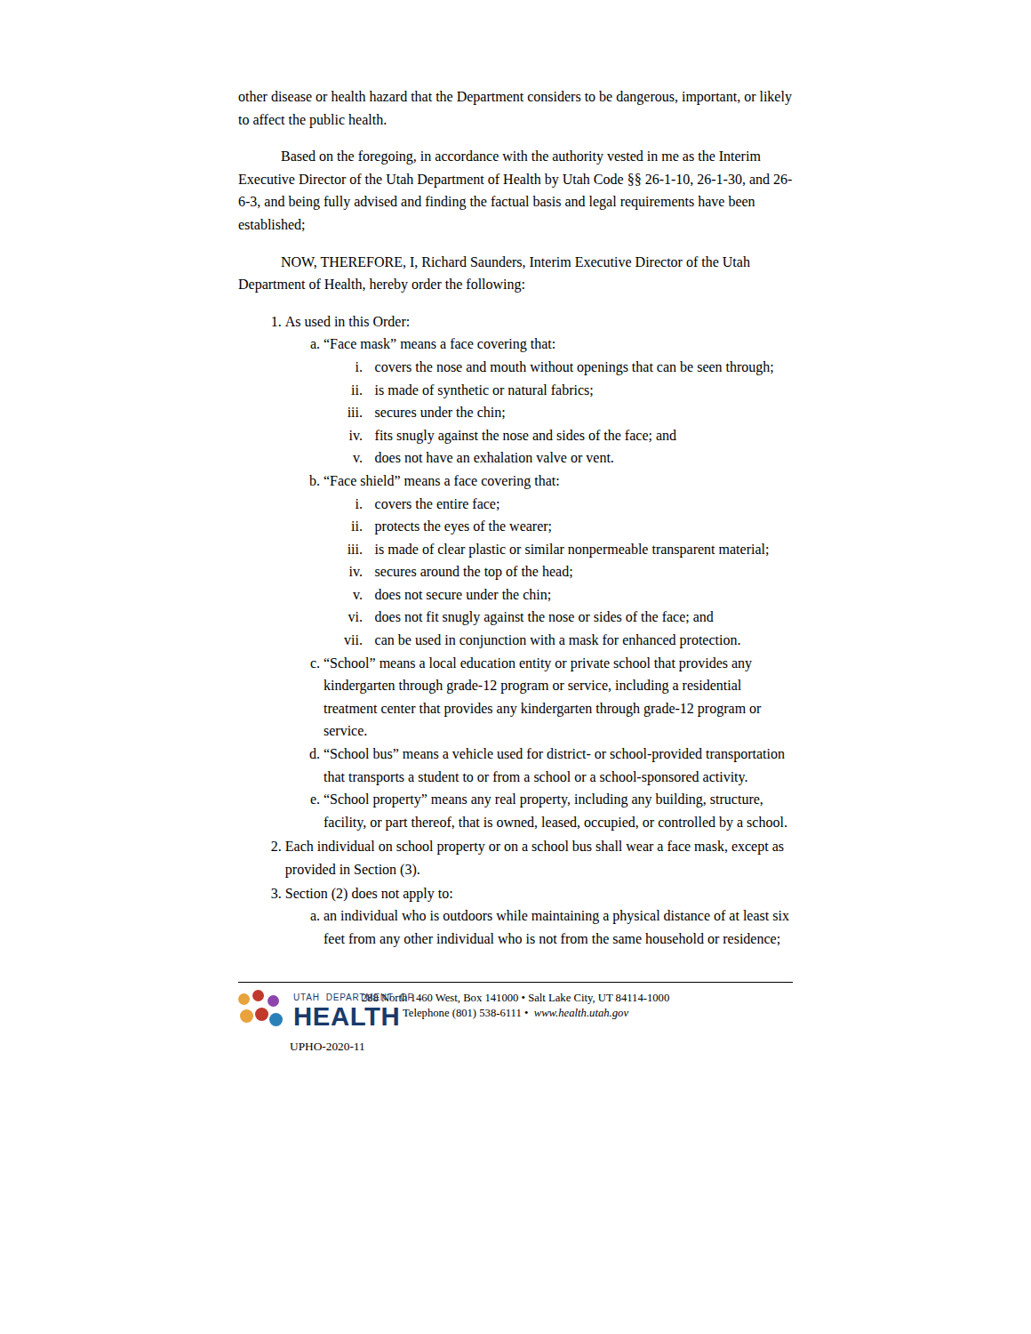other disease or health hazard that the Department considers to be dangerous, important, or likely to affect the public health.
Based on the foregoing, in accordance with the authority vested in me as the Interim Executive Director of the Utah Department of Health by Utah Code §§ 26-1-10, 26-1-30, and 26-6-3, and being fully advised and finding the factual basis and legal requirements have been established;
NOW, THEREFORE, I, Richard Saunders, Interim Executive Director of the Utah Department of Health, hereby order the following:
As used in this Order:
“Face mask” means a face covering that:
covers the nose and mouth without openings that can be seen through;
is made of synthetic or natural fabrics;
secures under the chin;
fits snugly against the nose and sides of the face; and
does not have an exhalation valve or vent.
“Face shield” means a face covering that:
covers the entire face;
protects the eyes of the wearer;
is made of clear plastic or similar nonpermeable transparent material;
secures around the top of the head;
does not secure under the chin;
does not fit snugly against the nose or sides of the face; and
can be used in conjunction with a mask for enhanced protection.
“School” means a local education entity or private school that provides any kindergarten through grade-12 program or service, including a residential treatment center that provides any kindergarten through grade-12 program or service.
“School bus” means a vehicle used for district- or school-provided transportation that transports a student to or from a school or a school-sponsored activity.
“School property” means any real property, including any building, structure, facility, or part thereof, that is owned, leased, occupied, or controlled by a school.
Each individual on school property or on a school bus shall wear a face mask, except as provided in Section (3).
Section (2) does not apply to:
an individual who is outdoors while maintaining a physical distance of at least six feet from any other individual who is not from the same household or residence;
UTAH DEPARTMENT OF HEALTH
UPHO-2020-11
288 North 1460 West, Box 141000 • Salt Lake City, UT 84114-1000
Telephone (801) 538-6111 • www.health.utah.gov